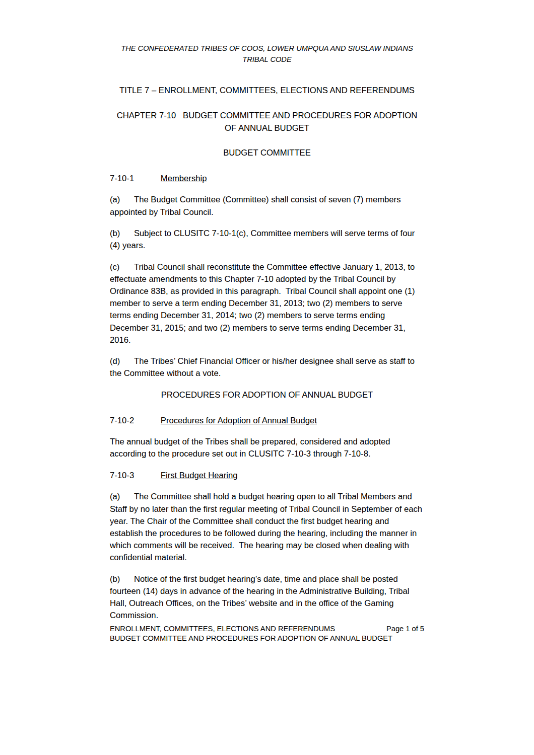THE CONFEDERATED TRIBES OF COOS, LOWER UMPQUA AND SIUSLAW INDIANS TRIBAL CODE
TITLE 7 – ENROLLMENT, COMMITTEES, ELECTIONS AND REFERENDUMS
CHAPTER 7-10 BUDGET COMMITTEE AND PROCEDURES FOR ADOPTION OF ANNUAL BUDGET
BUDGET COMMITTEE
7-10-1 Membership
(a) The Budget Committee (Committee) shall consist of seven (7) members appointed by Tribal Council.
(b) Subject to CLUSITC 7-10-1(c), Committee members will serve terms of four (4) years.
(c) Tribal Council shall reconstitute the Committee effective January 1, 2013, to effectuate amendments to this Chapter 7-10 adopted by the Tribal Council by Ordinance 83B, as provided in this paragraph. Tribal Council shall appoint one (1) member to serve a term ending December 31, 2013; two (2) members to serve terms ending December 31, 2014; two (2) members to serve terms ending December 31, 2015; and two (2) members to serve terms ending December 31, 2016.
(d) The Tribes’ Chief Financial Officer or his/her designee shall serve as staff to the Committee without a vote.
PROCEDURES FOR ADOPTION OF ANNUAL BUDGET
7-10-2 Procedures for Adoption of Annual Budget
The annual budget of the Tribes shall be prepared, considered and adopted according to the procedure set out in CLUSITC 7-10-3 through 7-10-8.
7-10-3 First Budget Hearing
(a) The Committee shall hold a budget hearing open to all Tribal Members and Staff by no later than the first regular meeting of Tribal Council in September of each year. The Chair of the Committee shall conduct the first budget hearing and establish the procedures to be followed during the hearing, including the manner in which comments will be received. The hearing may be closed when dealing with confidential material.
(b) Notice of the first budget hearing’s date, time and place shall be posted fourteen (14) days in advance of the hearing in the Administrative Building, Tribal Hall, Outreach Offices, on the Tribes’ website and in the office of the Gaming Commission.
ENROLLMENT, COMMITTEES, ELECTIONS AND REFERENDUMS Page 1 of 5
BUDGET COMMITTEE AND PROCEDURES FOR ADOPTION OF ANNUAL BUDGET